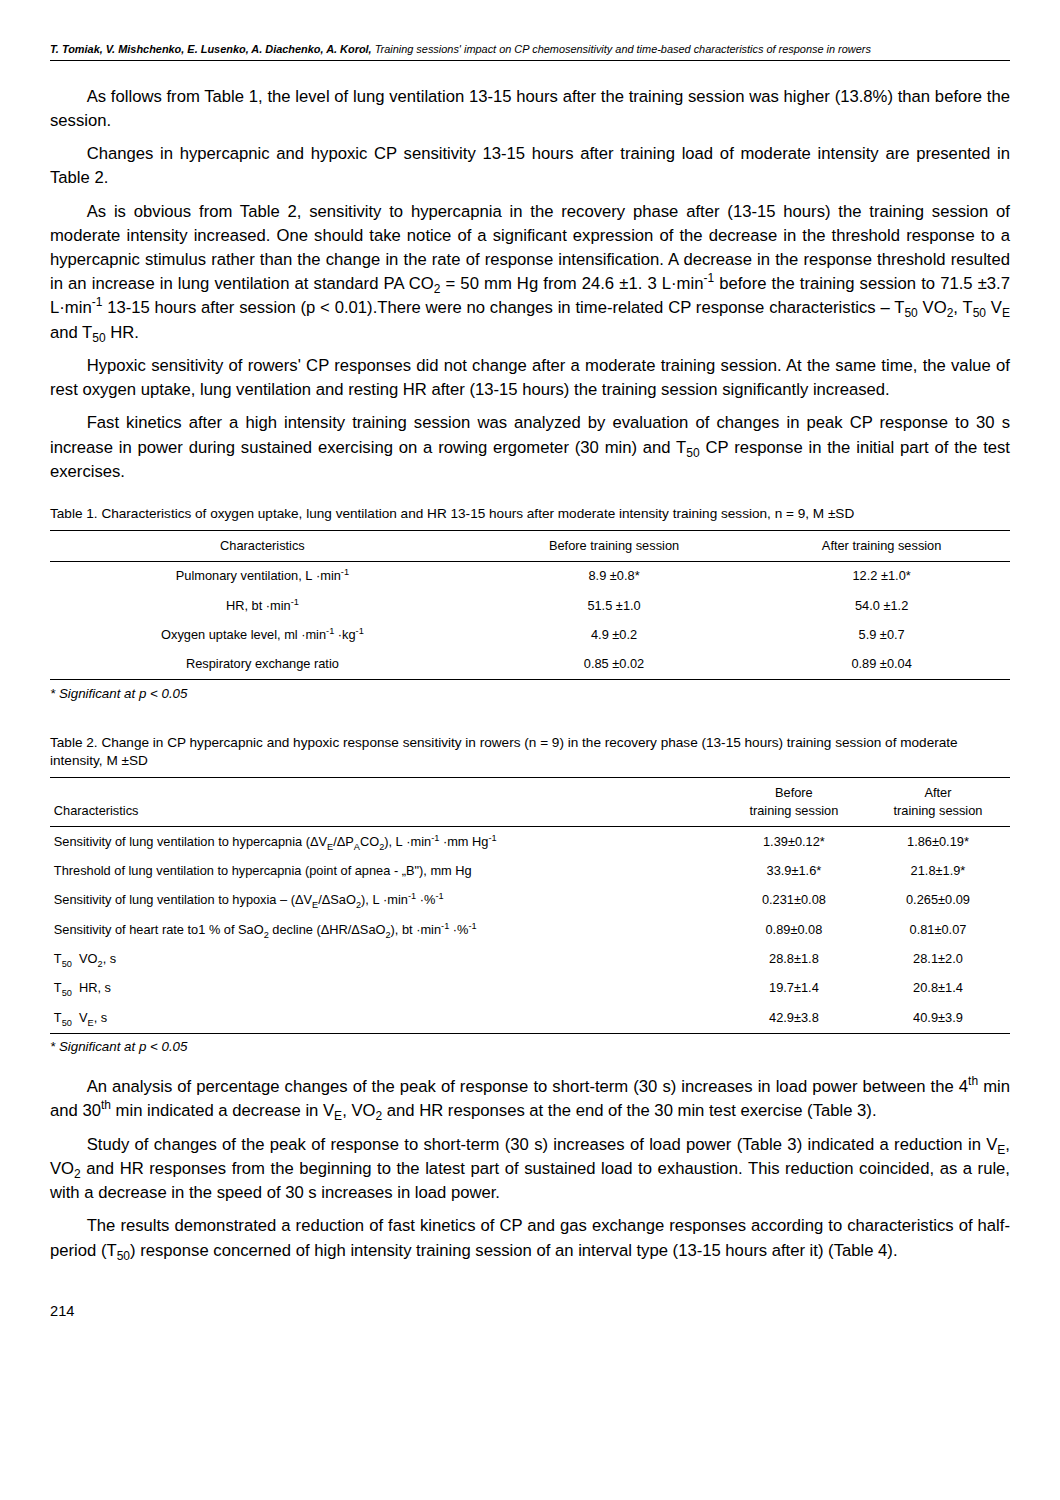T. Tomiak, V. Mishchenko, E. Lusenko, A. Diachenko, A. Korol, Training sessions' impact on CP chemosensitivity and time-based characteristics of response in rowers
As follows from Table 1, the level of lung ventilation 13-15 hours after the training session was higher (13.8%) than before the session.
Changes in hypercapnic and hypoxic CP sensitivity 13-15 hours after training load of moderate intensity are presented in Table 2.
As is obvious from Table 2, sensitivity to hypercapnia in the recovery phase after (13-15 hours) the training session of moderate intensity increased. One should take notice of a significant expression of the decrease in the threshold response to a hypercapnic stimulus rather than the change in the rate of response intensification. A decrease in the response threshold resulted in an increase in lung ventilation at standard PA CO2 = 50 mm Hg from 24.6 ±1. 3 L·min-1 before the training session to 71.5 ±3.7 L·min-1 13-15 hours after session (p < 0.01).There were no changes in time-related CP response characteristics – T50 VO2, T50 VE and T50 HR.
Hypoxic sensitivity of rowers' CP responses did not change after a moderate training session. At the same time, the value of rest oxygen uptake, lung ventilation and resting HR after (13-15 hours) the training session significantly increased.
Fast kinetics after a high intensity training session was analyzed by evaluation of changes in peak CP response to 30 s increase in power during sustained exercising on a rowing ergometer (30 min) and T50 CP response in the initial part of the test exercises.
Table 1. Characteristics of oxygen uptake, lung ventilation and HR 13-15 hours after moderate intensity training session, n = 9, M ±SD
| Characteristics | Before training session | After training session |
| --- | --- | --- |
| Pulmonary ventilation, L ·min -1 | 8.9 ±0.8* | 12.2 ±1.0* |
| HR, bt ·min -1 | 51.5 ±1.0 | 54.0 ±1.2 |
| Oxygen uptake level, ml ·min -1 ·kg -1 | 4.9 ±0.2 | 5.9 ±0.7 |
| Respiratory exchange ratio | 0.85 ±0.02 | 0.89 ±0.04 |
* Significant at p < 0.05
Table 2. Change in CP hypercapnic and hypoxic response sensitivity in rowers (n = 9) in the recovery phase (13-15 hours) training session of moderate intensity, M ±SD
| Characteristics | Before training session | After training session |
| --- | --- | --- |
| Sensitivity of lung ventilation to hypercapnia (ΔV E /ΔP A CO 2 ), L ·min -1 ·mm Hg -1 | 1.39±0.12* | 1.86±0.19* |
| Threshold of lung ventilation to hypercapnia (point of apnea - „B"), mm Hg | 33.9±1.6* | 21.8±1.9* |
| Sensitivity of lung ventilation to hypoxia – (ΔV E /ΔSaO 2 ), L ·min -1 ·% -1 | 0.231±0.08 | 0.265±0.09 |
| Sensitivity of heart rate to1 % of SaO 2 decline (ΔHR/ΔSaO 2 ), bt ·min -1 ·% -1 | 0.89±0.08 | 0.81±0.07 |
| T 50 VO 2 , s | 28.8±1.8 | 28.1±2.0 |
| T 50 HR, s | 19.7±1.4 | 20.8±1.4 |
| T 50 V E , s | 42.9±3.8 | 40.9±3.9 |
* Significant at p < 0.05
An analysis of percentage changes of the peak of response to short-term (30 s) increases in load power between the 4th min and 30th min indicated a decrease in VE, VO2 and HR responses at the end of the 30 min test exercise (Table 3).
Study of changes of the peak of response to short-term (30 s) increases of load power (Table 3) indicated a reduction in VE, VO2 and HR responses from the beginning to the latest part of sustained load to exhaustion. This reduction coincided, as a rule, with a decrease in the speed of 30 s increases in load power.
The results demonstrated a reduction of fast kinetics of CP and gas exchange responses according to characteristics of half-period (T50) response concerned of high intensity training session of an interval type (13-15 hours after it) (Table 4).
214